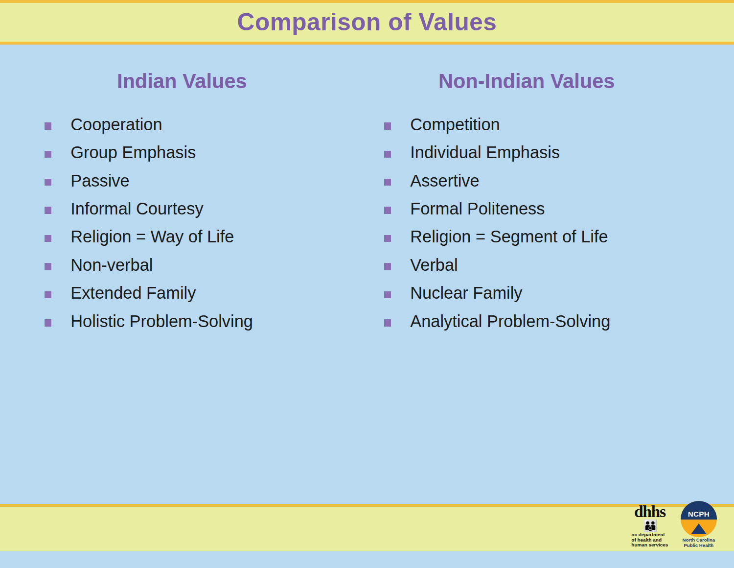Comparison of Values
Indian Values
Cooperation
Group Emphasis
Passive
Informal Courtesy
Religion = Way of Life
Non-verbal
Extended Family
Holistic Problem-Solving
Non-Indian Values
Competition
Individual Emphasis
Assertive
Formal Politeness
Religion = Segment of Life
Verbal
Nuclear Family
Analytical Problem-Solving
dhhs
👪
nc department
of health and
human services
NCPH
North Carolina
Public Health